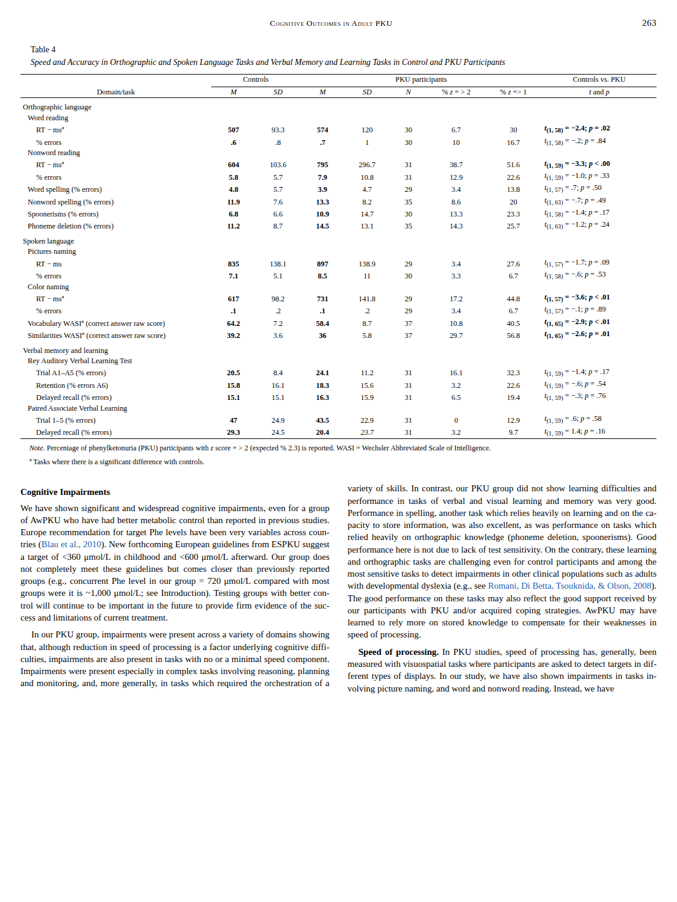Cognitive Outcomes in Adult PKU
263
Table 4
Speed and Accuracy in Orthographic and Spoken Language Tasks and Verbal Memory and Learning Tasks in Control and PKU Participants
| | Controls | PKU participants | Controls vs. PKU |
| --- | --- | --- | --- |
| Domain/task | M | SD | M | SD | N | % z = > 2 | % z => 1 | t and p |
| Orthographic language | |
| Word reading | |
| RT − ms a | 507 | 93.3 | 574 | 120 | 30 | 6.7 | 30 | t (1, 58) = −2.4; p = .02 |
| % errors | .6 | .8 | .7 | 1 | 30 | 10 | 16.7 | t (1, 58) = −.2; p = .84 |
| Nonword reading | |
| RT − ms a | 604 | 103.6 | 795 | 296.7 | 31 | 38.7 | 51.6 | t (1, 59) = −3.3; p < .00 |
| % errors | 5.8 | 5.7 | 7.9 | 10.8 | 31 | 12.9 | 22.6 | t (1, 59) = −1.0; p = .33 |
| Word spelling (% errors) | 4.8 | 5.7 | 3.9 | 4.7 | 29 | 3.4 | 13.8 | t (1, 57) = .7; p = .50 |
| Nonword spelling (% errors) | 11.9 | 7.6 | 13.3 | 8.2 | 35 | 8.6 | 20 | t (1, 63) = −.7; p = .49 |
| Spoonerisms (% errors) | 6.8 | 6.6 | 10.9 | 14.7 | 30 | 13.3 | 23.3 | t (1, 58) = −1.4; p = .17 |
| Phoneme deletion (% errors) | 11.2 | 8.7 | 14.5 | 13.1 | 35 | 14.3 | 25.7 | t (1, 63) = −1.2; p = .24 |
| Spoken language | |
| Pictures naming | |
| RT − ms | 835 | 138.1 | 897 | 138.9 | 29 | 3.4 | 27.6 | t (1, 57) = −1.7; p = .09 |
| % errors | 7.1 | 5.1 | 8.5 | 11 | 30 | 3.3 | 6.7 | t (1, 58) = −.6; p = .53 |
| Color naming | |
| RT − ms a | 617 | 98.2 | 731 | 141.8 | 29 | 17.2 | 44.8 | t (1, 57) = −3.6; p < .01 |
| % errors | .1 | .2 | .1 | .2 | 29 | 3.4 | 6.7 | t (1, 57) = −.1; p = .89 |
| Vocabulary WASI a (correct answer raw score) | 64.2 | 7.2 | 58.4 | 8.7 | 37 | 10.8 | 40.5 | t (1, 65) = −2.9; p < .01 |
| Similarities WASI a (correct answer raw score) | 39.2 | 3.6 | 36 | 5.8 | 37 | 29.7 | 56.8 | t (1, 65) = −2.6; p = .01 |
| Verbal memory and learning | |
| Rey Auditory Verbal Learning Test | |
| Trial A1–A5 (% errors) | 20.5 | 8.4 | 24.1 | 11.2 | 31 | 16.1 | 32.3 | t (1, 59) = −1.4; p = .17 |
| Retention (% errors A6) | 15.8 | 16.1 | 18.3 | 15.6 | 31 | 3.2 | 22.6 | t (1, 59) = −.6; p = .54 |
| Delayed recall (% errors) | 15.1 | 15.1 | 16.3 | 15.9 | 31 | 6.5 | 19.4 | t (1, 59) = −.3; p = .76 |
| Paired Associate Verbal Learning | |
| Trial 1–5 (% errors) | 47 | 24.9 | 43.5 | 22.9 | 31 | 0 | 12.9 | t (1, 59) = .6; p = .58 |
| Delayed recall (% errors) | 29.3 | 24.5 | 20.4 | 23.7 | 31 | 3.2 | 9.7 | t (1, 59) = 1.4; p = .16 |
Note. Percentage of phenylketonuria (PKU) participants with z score = > 2 (expected % 2.3) is reported. WASI = Wechsler Abbreviated Scale of Intelligence.
a Tasks where there is a significant difference with controls.
Cognitive Impairments
We have shown significant and widespread cognitive impairments, even for a group of AwPKU who have had better metabolic control than reported in previous studies. Europe recommendation for target Phe levels have been very variables across countries (Blau et al., 2010). New forthcoming European guidelines from ESPKU suggest a target of <360 μmol/L in childhood and <600 μmol/L afterward. Our group does not completely meet these guidelines but comes closer than previously reported groups (e.g., concurrent Phe level in our group = 720 μmol/L compared with most groups were it is ~1,000 μmol/L; see Introduction). Testing groups with better control will continue to be important in the future to provide firm evidence of the success and limitations of current treatment.
In our PKU group, impairments were present across a variety of domains showing that, although reduction in speed of processing is a factor underlying cognitive difficulties, impairments are also present in tasks with no or a minimal speed component. Impairments were present especially in complex tasks involving reasoning, planning and monitoring, and, more generally, in tasks which required the orchestration of a variety of skills. In contrast, our PKU group did not show learning difficulties and performance in tasks of verbal and visual learning and memory was very good. Performance in spelling, another task which relies heavily on learning and on the capacity to store information, was also excellent, as was performance on tasks which relied heavily on orthographic knowledge (phoneme deletion, spoonerisms). Good performance here is not due to lack of test sensitivity. On the contrary, these learning and orthographic tasks are challenging even for control participants and among the most sensitive tasks to detect impairments in other clinical populations such as adults with developmental dyslexia (e.g., see Romani, Di Betta, Tsouknida, & Olson, 2008). The good performance on these tasks may also reflect the good support received by our participants with PKU and/or acquired coping strategies. AwPKU may have learned to rely more on stored knowledge to compensate for their weaknesses in speed of processing.
Speed of processing. In PKU studies, speed of processing has, generally, been measured with visuospatial tasks where participants are asked to detect targets in different types of displays. In our study, we have also shown impairments in tasks involving picture naming, and word and nonword reading. Instead, we have